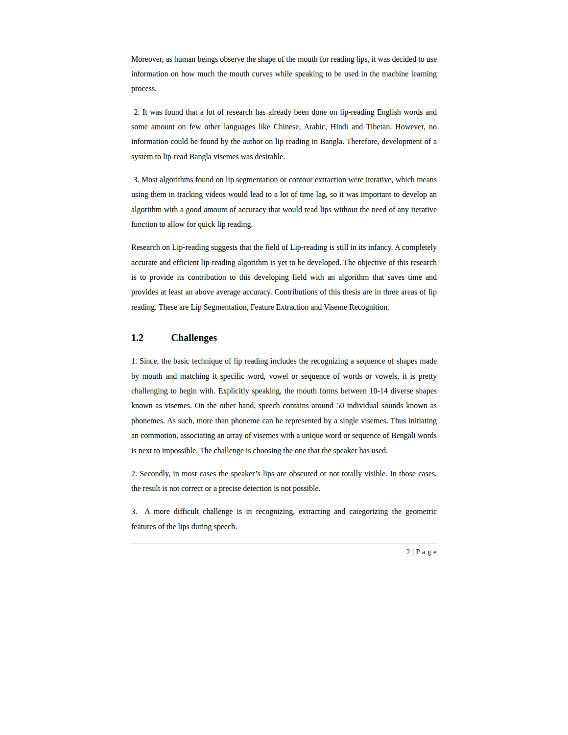Moreover, as human beings observe the shape of the mouth for reading lips, it was decided to use information on how much the mouth curves while speaking to be used in the machine learning process.
2. It was found that a lot of research has already been done on lip-reading English words and some amount on few other languages like Chinese, Arabic, Hindi and Tibetan. However, no information could be found by the author on lip reading in Bangla. Therefore, development of a system to lip-read Bangla visemes was desirable.
3. Most algorithms found on lip segmentation or contour extraction were iterative, which means using them in tracking videos would lead to a lot of time lag, so it was important to develop an algorithm with a good amount of accuracy that would read lips without the need of any iterative function to allow for quick lip reading.
Research on Lip-reading suggests that the field of Lip-reading is still in its infancy. A completely accurate and efficient lip-reading algorithm is yet to be developed. The objective of this research is to provide its contribution to this developing field with an algorithm that saves time and provides at least an above average accuracy. Contributions of this thesis are in three areas of lip reading. These are Lip Segmentation, Feature Extraction and Viseme Recognition.
1.2 Challenges
1. Since, the basic technique of lip reading includes the recognizing a sequence of shapes made by mouth and matching it specific word, vowel or sequence of words or vowels, it is pretty challenging to begin with. Explicitly speaking, the mouth forms between 10-14 diverse shapes known as visemes. On the other hand, speech contains around 50 individual sounds known as phonemes. As such, more than phoneme can be represented by a single visemes. Thus initiating an commotion, associating an array of visemes with a unique word or sequence of Bengali words is next to impossible. The challenge is choosing the one that the speaker has used.
2. Secondly, in most cases the speaker’s lips are obscured or not totally visible. In those cases, the result is not correct or a precise detection is not possible.
3. A more difficult challenge is in recognizing, extracting and categorizing the geometric features of the lips during speech.
2 | P a g e